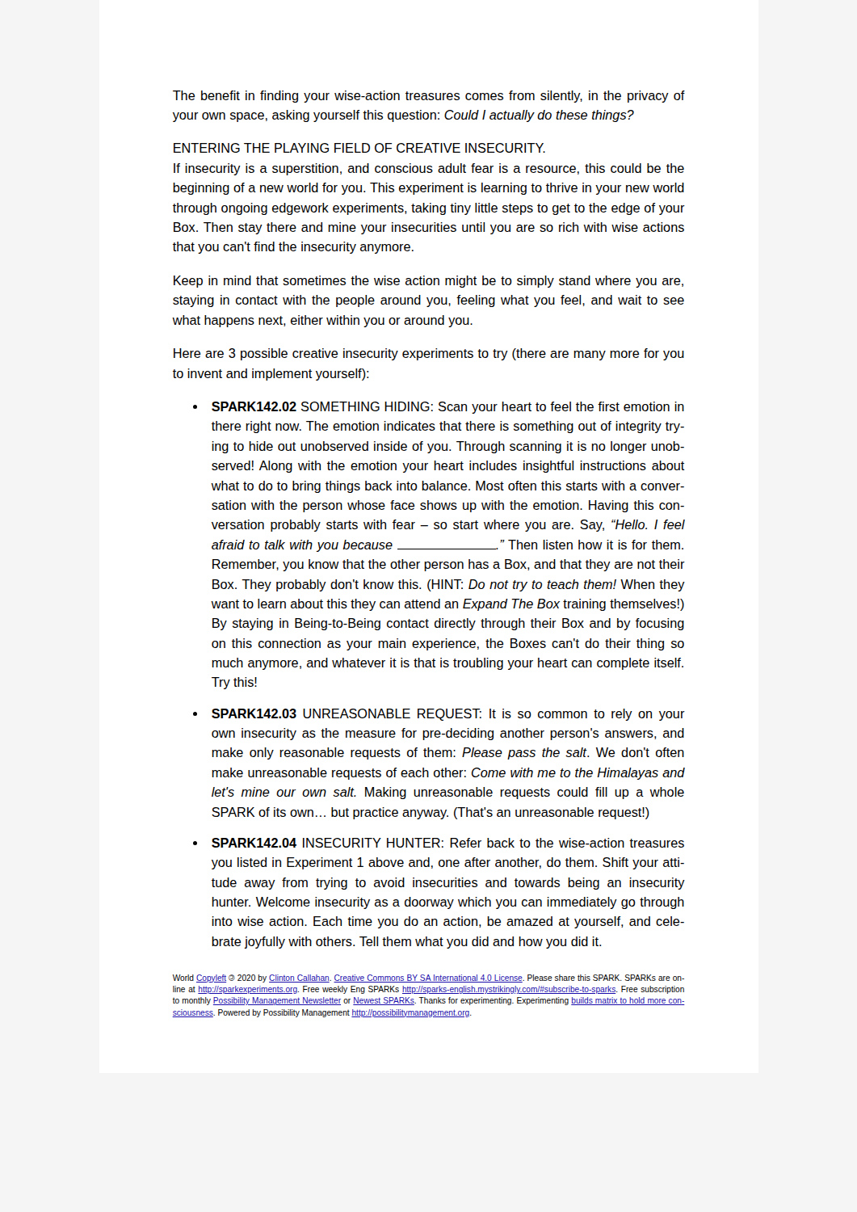The benefit in finding your wise-action treasures comes from silently, in the privacy of your own space, asking yourself this question: Could I actually do these things?
ENTERING THE PLAYING FIELD OF CREATIVE INSECURITY.
If insecurity is a superstition, and conscious adult fear is a resource, this could be the beginning of a new world for you. This experiment is learning to thrive in your new world through ongoing edgework experiments, taking tiny little steps to get to the edge of your Box. Then stay there and mine your insecurities until you are so rich with wise actions that you can't find the insecurity anymore.
Keep in mind that sometimes the wise action might be to simply stand where you are, staying in contact with the people around you, feeling what you feel, and wait to see what happens next, either within you or around you.
Here are 3 possible creative insecurity experiments to try (there are many more for you to invent and implement yourself):
SPARK142.02 SOMETHING HIDING: Scan your heart to feel the first emotion in there right now. The emotion indicates that there is something out of integrity trying to hide out unobserved inside of you. Through scanning it is no longer unobserved! Along with the emotion your heart includes insightful instructions about what to do to bring things back into balance. Most often this starts with a conversation with the person whose face shows up with the emotion. Having this conversation probably starts with fear – so start where you are. Say, “Hello. I feel afraid to talk with you because .” Then listen how it is for them. Remember, you know that the other person has a Box, and that they are not their Box. They probably don't know this. (HINT: Do not try to teach them! When they want to learn about this they can attend an Expand The Box training themselves!) By staying in Being-to-Being contact directly through their Box and by focusing on this connection as your main experience, the Boxes can't do their thing so much anymore, and whatever it is that is troubling your heart can complete itself. Try this!
SPARK142.03 UNREASONABLE REQUEST: It is so common to rely on your own insecurity as the measure for pre-deciding another person's answers, and make only reasonable requests of them: Please pass the salt. We don't often make unreasonable requests of each other: Come with me to the Himalayas and let's mine our own salt. Making unreasonable requests could fill up a whole SPARK of its own… but practice anyway. (That's an unreasonable request!)
SPARK142.04 INSECURITY HUNTER: Refer back to the wise-action treasures you listed in Experiment 1 above and, one after another, do them. Shift your attitude away from trying to avoid insecurities and towards being an insecurity hunter. Welcome insecurity as a doorway which you can immediately go through into wise action. Each time you do an action, be amazed at yourself, and celebrate joyfully with others. Tell them what you did and how you did it.
World Copyleft © 2020 by Clinton Callahan. Creative Commons BY SA International 4.0 License. Please share this SPARK. SPARKs are online at http://sparkexperiments.org. Free weekly Eng SPARKs http://sparks-english.mystrikingly.com/#subscribe-to-sparks. Free subscription to monthly Possibility Management Newsletter or Newest SPARKs. Thanks for experimenting. Experimenting builds matrix to hold more consciousness. Powered by Possibility Management http://possibilitymanagement.org.